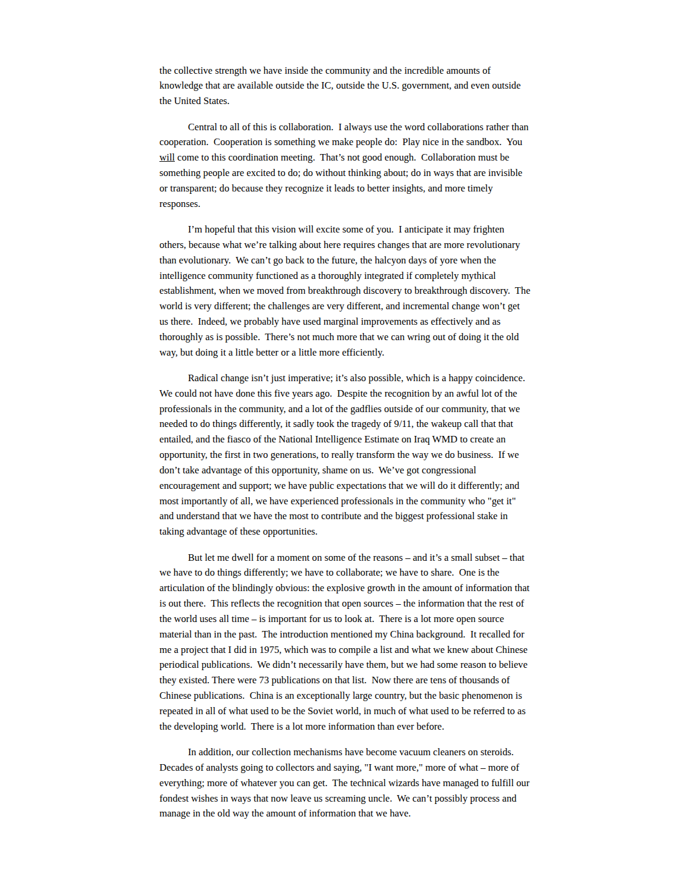the collective strength we have inside the community and the incredible amounts of knowledge that are available outside the IC, outside the U.S. government, and even outside the United States.
Central to all of this is collaboration. I always use the word collaborations rather than cooperation. Cooperation is something we make people do: Play nice in the sandbox. You will come to this coordination meeting. That’s not good enough. Collaboration must be something people are excited to do; do without thinking about; do in ways that are invisible or transparent; do because they recognize it leads to better insights, and more timely responses.
I’m hopeful that this vision will excite some of you. I anticipate it may frighten others, because what we’re talking about here requires changes that are more revolutionary than evolutionary. We can’t go back to the future, the halcyon days of yore when the intelligence community functioned as a thoroughly integrated if completely mythical establishment, when we moved from breakthrough discovery to breakthrough discovery. The world is very different; the challenges are very different, and incremental change won’t get us there. Indeed, we probably have used marginal improvements as effectively and as thoroughly as is possible. There’s not much more that we can wring out of doing it the old way, but doing it a little better or a little more efficiently.
Radical change isn’t just imperative; it’s also possible, which is a happy coincidence. We could not have done this five years ago. Despite the recognition by an awful lot of the professionals in the community, and a lot of the gadflies outside of our community, that we needed to do things differently, it sadly took the tragedy of 9/11, the wakeup call that that entailed, and the fiasco of the National Intelligence Estimate on Iraq WMD to create an opportunity, the first in two generations, to really transform the way we do business. If we don’t take advantage of this opportunity, shame on us. We’ve got congressional encouragement and support; we have public expectations that we will do it differently; and most importantly of all, we have experienced professionals in the community who "get it" and understand that we have the most to contribute and the biggest professional stake in taking advantage of these opportunities.
But let me dwell for a moment on some of the reasons – and it’s a small subset – that we have to do things differently; we have to collaborate; we have to share. One is the articulation of the blindingly obvious: the explosive growth in the amount of information that is out there. This reflects the recognition that open sources – the information that the rest of the world uses all time – is important for us to look at. There is a lot more open source material than in the past. The introduction mentioned my China background. It recalled for me a project that I did in 1975, which was to compile a list and what we knew about Chinese periodical publications. We didn’t necessarily have them, but we had some reason to believe they existed. There were 73 publications on that list. Now there are tens of thousands of Chinese publications. China is an exceptionally large country, but the basic phenomenon is repeated in all of what used to be the Soviet world, in much of what used to be referred to as the developing world. There is a lot more information than ever before.
In addition, our collection mechanisms have become vacuum cleaners on steroids. Decades of analysts going to collectors and saying, "I want more," more of what – more of everything; more of whatever you can get. The technical wizards have managed to fulfill our fondest wishes in ways that now leave us screaming uncle. We can’t possibly process and manage in the old way the amount of information that we have.